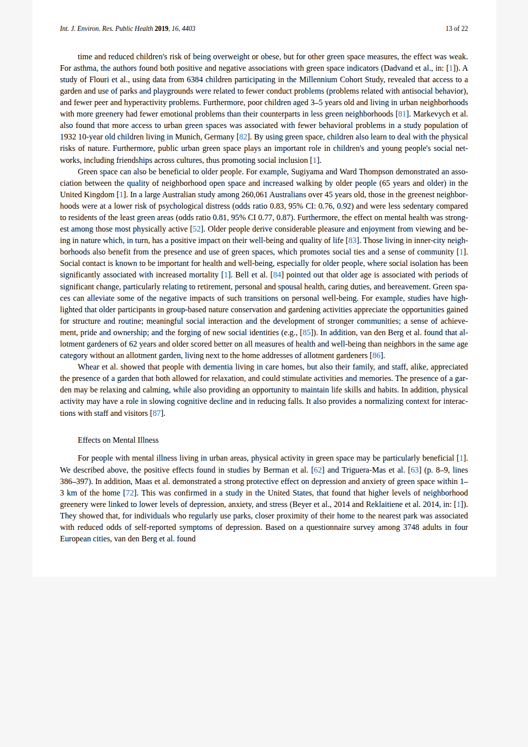Int. J. Environ. Res. Public Health 2019, 16, 4403 13 of 22
time and reduced children's risk of being overweight or obese, but for other green space measures, the effect was weak. For asthma, the authors found both positive and negative associations with green space indicators (Dadvand et al., in: [1]). A study of Flouri et al., using data from 6384 children participating in the Millennium Cohort Study, revealed that access to a garden and use of parks and playgrounds were related to fewer conduct problems (problems related with antisocial behavior), and fewer peer and hyperactivity problems. Furthermore, poor children aged 3–5 years old and living in urban neighborhoods with more greenery had fewer emotional problems than their counterparts in less green neighborhoods [81]. Markevych et al. also found that more access to urban green spaces was associated with fewer behavioral problems in a study population of 1932 10-year old children living in Munich, Germany [82]. By using green space, children also learn to deal with the physical risks of nature. Furthermore, public urban green space plays an important role in children's and young people's social networks, including friendships across cultures, thus promoting social inclusion [1].
Green space can also be beneficial to older people. For example, Sugiyama and Ward Thompson demonstrated an association between the quality of neighborhood open space and increased walking by older people (65 years and older) in the United Kingdom [1]. In a large Australian study among 260,061 Australians over 45 years old, those in the greenest neighborhoods were at a lower risk of psychological distress (odds ratio 0.83, 95% CI: 0.76, 0.92) and were less sedentary compared to residents of the least green areas (odds ratio 0.81, 95% CI 0.77, 0.87). Furthermore, the effect on mental health was strongest among those most physically active [52]. Older people derive considerable pleasure and enjoyment from viewing and being in nature which, in turn, has a positive impact on their well-being and quality of life [83]. Those living in inner-city neighborhoods also benefit from the presence and use of green spaces, which promotes social ties and a sense of community [1]. Social contact is known to be important for health and well-being, especially for older people, where social isolation has been significantly associated with increased mortality [1]. Bell et al. [84] pointed out that older age is associated with periods of significant change, particularly relating to retirement, personal and spousal health, caring duties, and bereavement. Green spaces can alleviate some of the negative impacts of such transitions on personal well-being. For example, studies have highlighted that older participants in group-based nature conservation and gardening activities appreciate the opportunities gained for structure and routine; meaningful social interaction and the development of stronger communities; a sense of achievement, pride and ownership; and the forging of new social identities (e.g., [85]). In addition, van den Berg et al. found that allotment gardeners of 62 years and older scored better on all measures of health and well-being than neighbors in the same age category without an allotment garden, living next to the home addresses of allotment gardeners [86].
Whear et al. showed that people with dementia living in care homes, but also their family, and staff, alike, appreciated the presence of a garden that both allowed for relaxation, and could stimulate activities and memories. The presence of a garden may be relaxing and calming, while also providing an opportunity to maintain life skills and habits. In addition, physical activity may have a role in slowing cognitive decline and in reducing falls. It also provides a normalizing context for interactions with staff and visitors [87].
Effects on Mental Illness
For people with mental illness living in urban areas, physical activity in green space may be particularly beneficial [1]. We described above, the positive effects found in studies by Berman et al. [62] and Triguera-Mas et al. [63] (p. 8–9, lines 386–397). In addition, Maas et al. demonstrated a strong protective effect on depression and anxiety of green space within 1–3 km of the home [72]. This was confirmed in a study in the United States, that found that higher levels of neighborhood greenery were linked to lower levels of depression, anxiety, and stress (Beyer et al., 2014 and Reklaitiene et al. 2014, in: [1]). They showed that, for individuals who regularly use parks, closer proximity of their home to the nearest park was associated with reduced odds of self-reported symptoms of depression. Based on a questionnaire survey among 3748 adults in four European cities, van den Berg et al. found